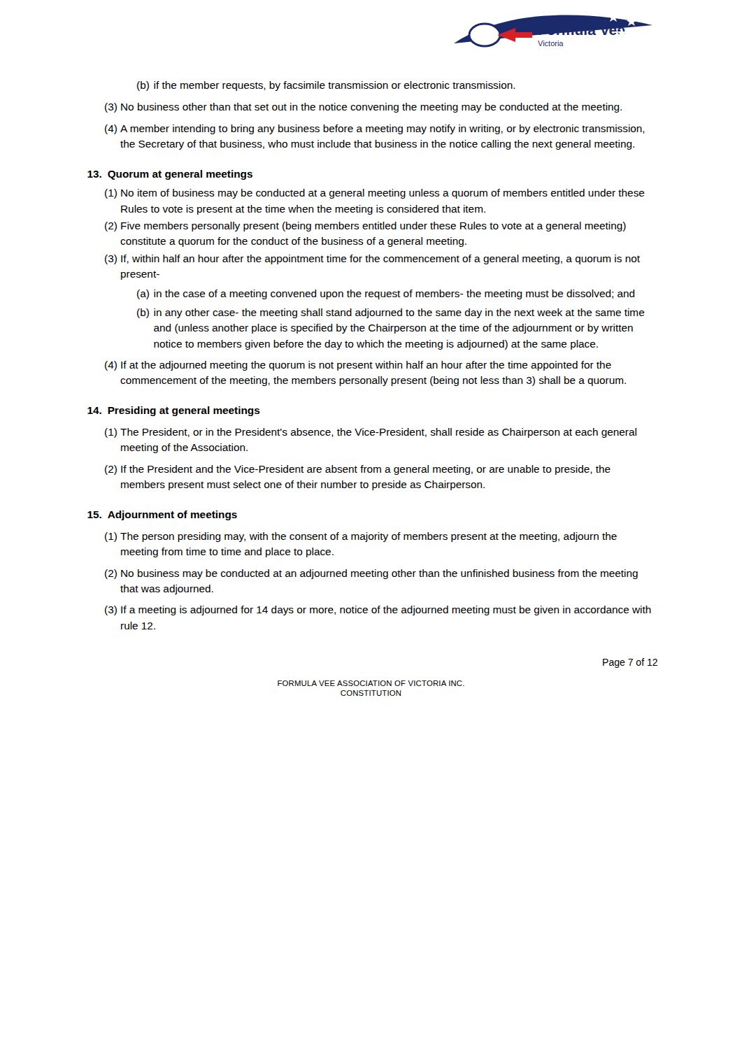Formula Vee Victoria
(b)
if the member requests, by facsimile transmission or electronic transmission.
(3)
No business other than that set out in the notice convening the meeting may be conducted at the meeting.
(4)
A member intending to bring any business before a meeting may notify in writing, or by electronic transmission, the Secretary of that business, who must include that business in the notice calling the next general meeting.
13. Quorum at general meetings
(1)
No item of business may be conducted at a general meeting unless a quorum of members entitled under these Rules to vote is present at the time when the meeting is considered that item.
(2)
Five members personally present (being members entitled under these Rules to vote at a general meeting) constitute a quorum for the conduct of the business of a general meeting.
(3)
If, within half an hour after the appointment time for the commencement of a general meeting, a quorum is not present-
(a)
in the case of a meeting convened upon the request of members- the meeting must be dissolved; and
(b)
in any other case- the meeting shall stand adjourned to the same day in the next week at the same time and (unless another place is specified by the Chairperson at the time of the adjournment or by written notice to members given before the day to which the meeting is adjourned) at the same place.
(4)
If at the adjourned meeting the quorum is not present within half an hour after the time appointed for the commencement of the meeting, the members personally present (being not less than 3) shall be a quorum.
14. Presiding at general meetings
(1)
The President, or in the President's absence, the Vice-President, shall reside as Chairperson at each general meeting of the Association.
(2)
If the President and the Vice-President are absent from a general meeting, or are unable to preside, the members present must select one of their number to preside as Chairperson.
15. Adjournment of meetings
(1)
The person presiding may, with the consent of a majority of members present at the meeting, adjourn the meeting from time to time and place to place.
(2)
No business may be conducted at an adjourned meeting other than the unfinished business from the meeting that was adjourned.
(3)
If a meeting is adjourned for 14 days or more, notice of the adjourned meeting must be given in accordance with rule 12.
Page 7 of 12
FORMULA VEE ASSOCIATION OF VICTORIA INC.
CONSTITUTION